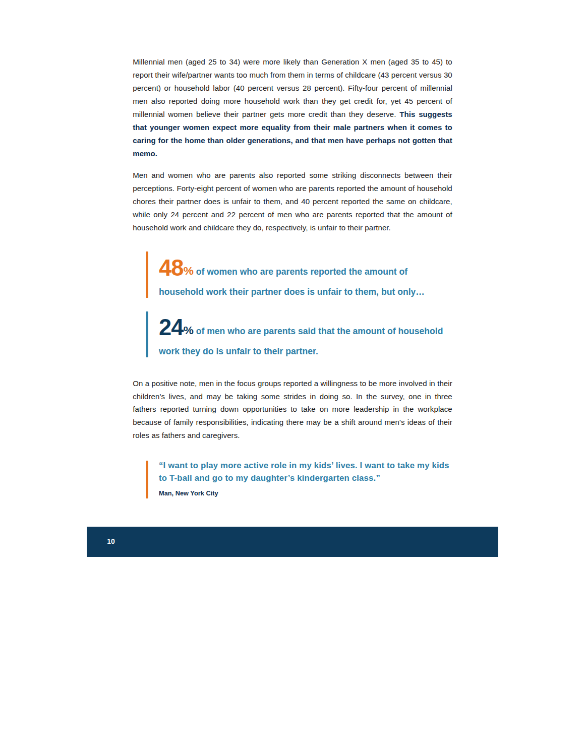Millennial men (aged 25 to 34) were more likely than Generation X men (aged 35 to 45) to report their wife/partner wants too much from them in terms of childcare (43 percent versus 30 percent) or household labor (40 percent versus 28 percent). Fifty-four percent of millennial men also reported doing more household work than they get credit for, yet 45 percent of millennial women believe their partner gets more credit than they deserve. This suggests that younger women expect more equality from their male partners when it comes to caring for the home than older generations, and that men have perhaps not gotten that memo.
Men and women who are parents also reported some striking disconnects between their perceptions. Forty-eight percent of women who are parents reported the amount of household chores their partner does is unfair to them, and 40 percent reported the same on childcare, while only 24 percent and 22 percent of men who are parents reported that the amount of household work and childcare they do, respectively, is unfair to their partner.
48% of women who are parents reported the amount of household work their partner does is unfair to them, but only…
24% of men who are parents said that the amount of household work they do is unfair to their partner.
On a positive note, men in the focus groups reported a willingness to be more involved in their children's lives, and may be taking some strides in doing so. In the survey, one in three fathers reported turning down opportunities to take on more leadership in the workplace because of family responsibilities, indicating there may be a shift around men's ideas of their roles as fathers and caregivers.
“I want to play more active role in my kids’ lives. I want to take my kids to T-ball and go to my daughter’s kindergarten class.”
Man, New York City
10